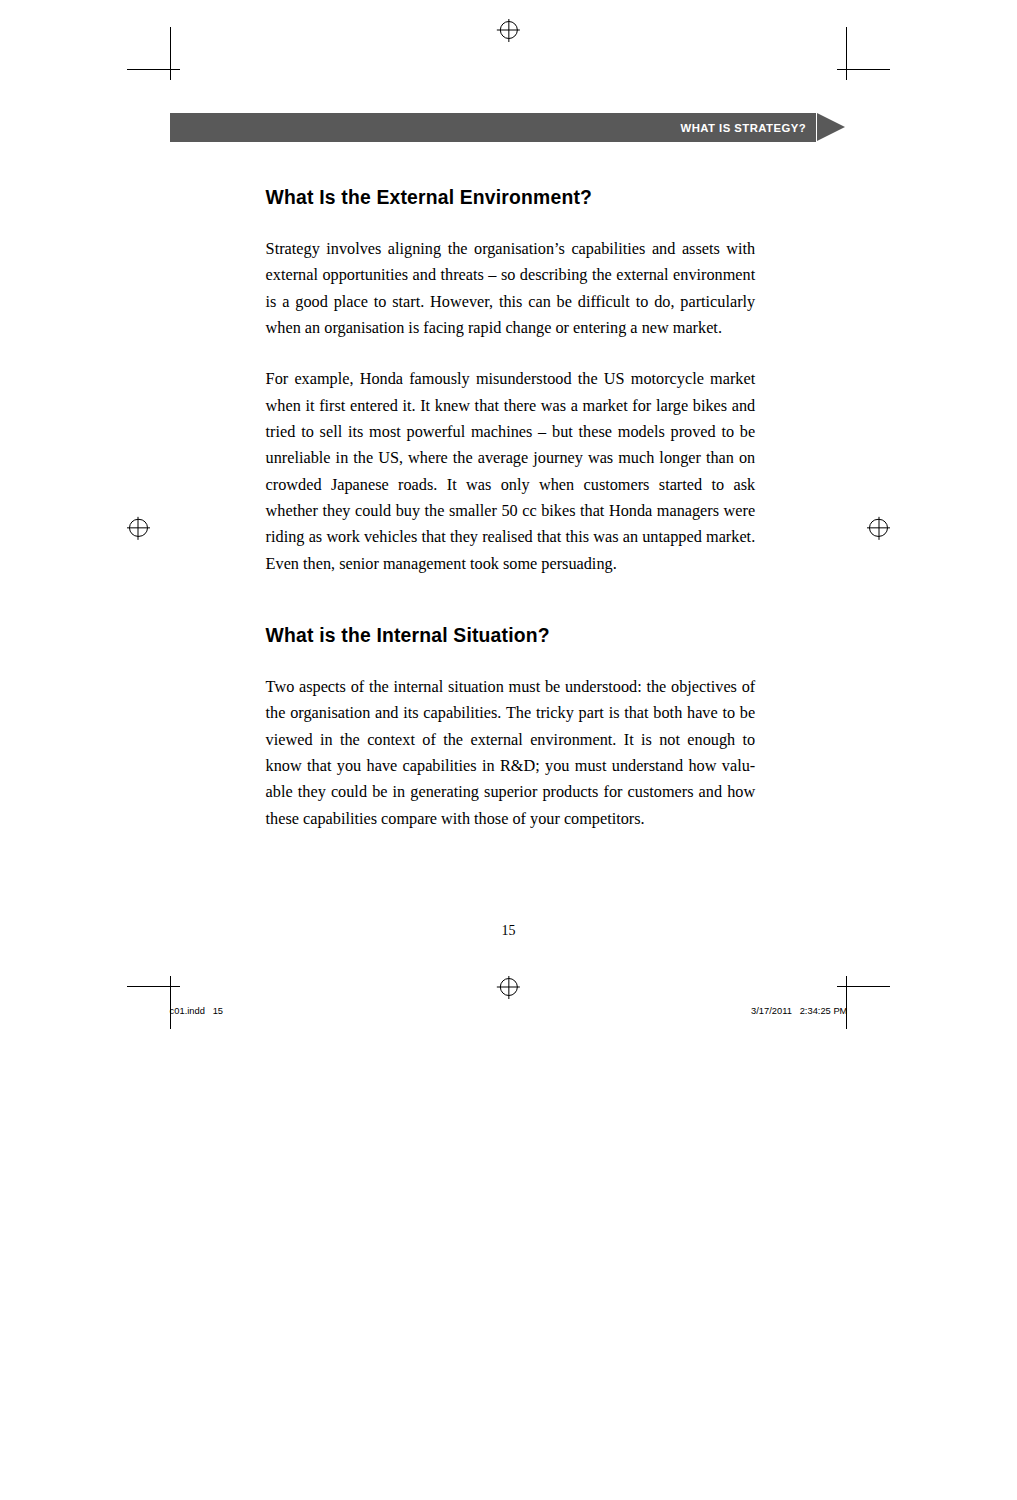What Is Strategy?
What Is the External Environment?
Strategy involves aligning the organisation’s capabilities and assets with external opportunities and threats – so describing the external environment is a good place to start. However, this can be difficult to do, particularly when an organisation is facing rapid change or entering a new market.
For example, Honda famously misunderstood the US motorcycle market when it first entered it. It knew that there was a market for large bikes and tried to sell its most powerful machines – but these models proved to be unreliable in the US, where the average journey was much longer than on crowded Japanese roads. It was only when customers started to ask whether they could buy the smaller 50 cc bikes that Honda managers were riding as work vehicles that they realised that this was an untapped market. Even then, senior management took some persuading.
What is the Internal Situation?
Two aspects of the internal situation must be understood: the objectives of the organisation and its capabilities. The tricky part is that both have to be viewed in the context of the external environment. It is not enough to know that you have capabilities in R&D; you must understand how valuable they could be in generating superior products for customers and how these capabilities compare with those of your competitors.
15
c01.indd 15 3/17/2011 2:34:25 PM